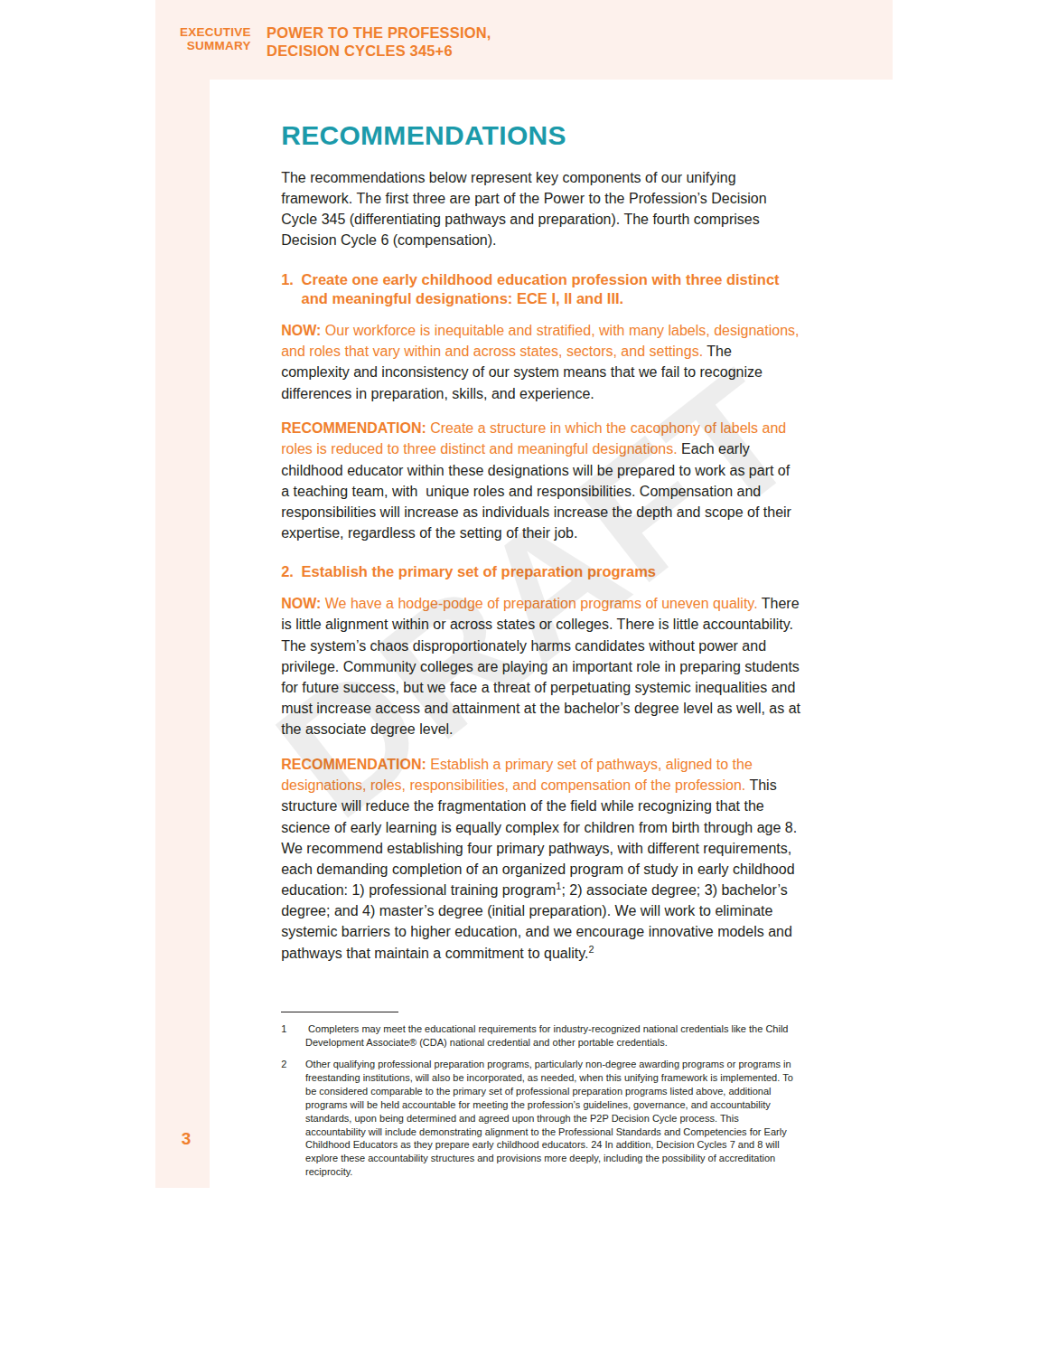EXECUTIVE
SUMMARY
POWER TO THE PROFESSION,
DECISION CYCLES 345+6
DRAFT
Recommendations
The recommendations below represent key components of our unifying framework. The first three are part of the Power to the Profession’s Decision Cycle 345 (differentiating pathways and preparation). The fourth comprises Decision Cycle 6 (compensation).
1. Create one early childhood education profession with three distinct and meaningful designations: ECE I, II and III.
NOW: Our workforce is inequitable and stratified, with many labels, designations, and roles that vary within and across states, sectors, and settings. The complexity and inconsistency of our system means that we fail to recognize differences in preparation, skills, and experience.
RECOMMENDATION: Create a structure in which the cacophony of labels and roles is reduced to three distinct and meaningful designations. Each early childhood educator within these designations will be prepared to work as part of a teaching team, with unique roles and responsibilities. Compensation and responsibilities will increase as individuals increase the depth and scope of their expertise, regardless of the setting of their job.
2. Establish the primary set of preparation programs
NOW: We have a hodge-podge of preparation programs of uneven quality. There is little alignment within or across states or colleges. There is little accountability. The system’s chaos disproportionately harms candidates without power and privilege. Community colleges are playing an important role in preparing students for future success, but we face a threat of perpetuating systemic inequalities and must increase access and attainment at the bachelor’s degree level as well, as at the associate degree level.
RECOMMENDATION: Establish a primary set of pathways, aligned to the designations, roles, responsibilities, and compensation of the profession. This structure will reduce the fragmentation of the field while recognizing that the science of early learning is equally complex for children from birth through age 8. We recommend establishing four primary pathways, with different requirements, each demanding completion of an organized program of study in early childhood education: 1) professional training program1; 2) associate degree; 3) bachelor’s degree; and 4) master’s degree (initial preparation). We will work to eliminate systemic barriers to higher education, and we encourage innovative models and pathways that maintain a commitment to quality.2
1
Completers may meet the educational requirements for industry-recognized national credentials like the Child Development Associate® (CDA) national credential and other portable credentials.
2
Other qualifying professional preparation programs, particularly non-degree awarding programs or programs in freestanding institutions, will also be incorporated, as needed, when this unifying framework is implemented. To be considered comparable to the primary set of professional preparation programs listed above, additional programs will be held accountable for meeting the profession’s guidelines, governance, and accountability standards, upon being determined and agreed upon through the P2P Decision Cycle process. This accountability will include demonstrating alignment to the Professional Standards and Competencies for Early Childhood Educators as they prepare early childhood educators. 24 In addition, Decision Cycles 7 and 8 will explore these accountability structures and provisions more deeply, including the possibility of accreditation reciprocity.
3